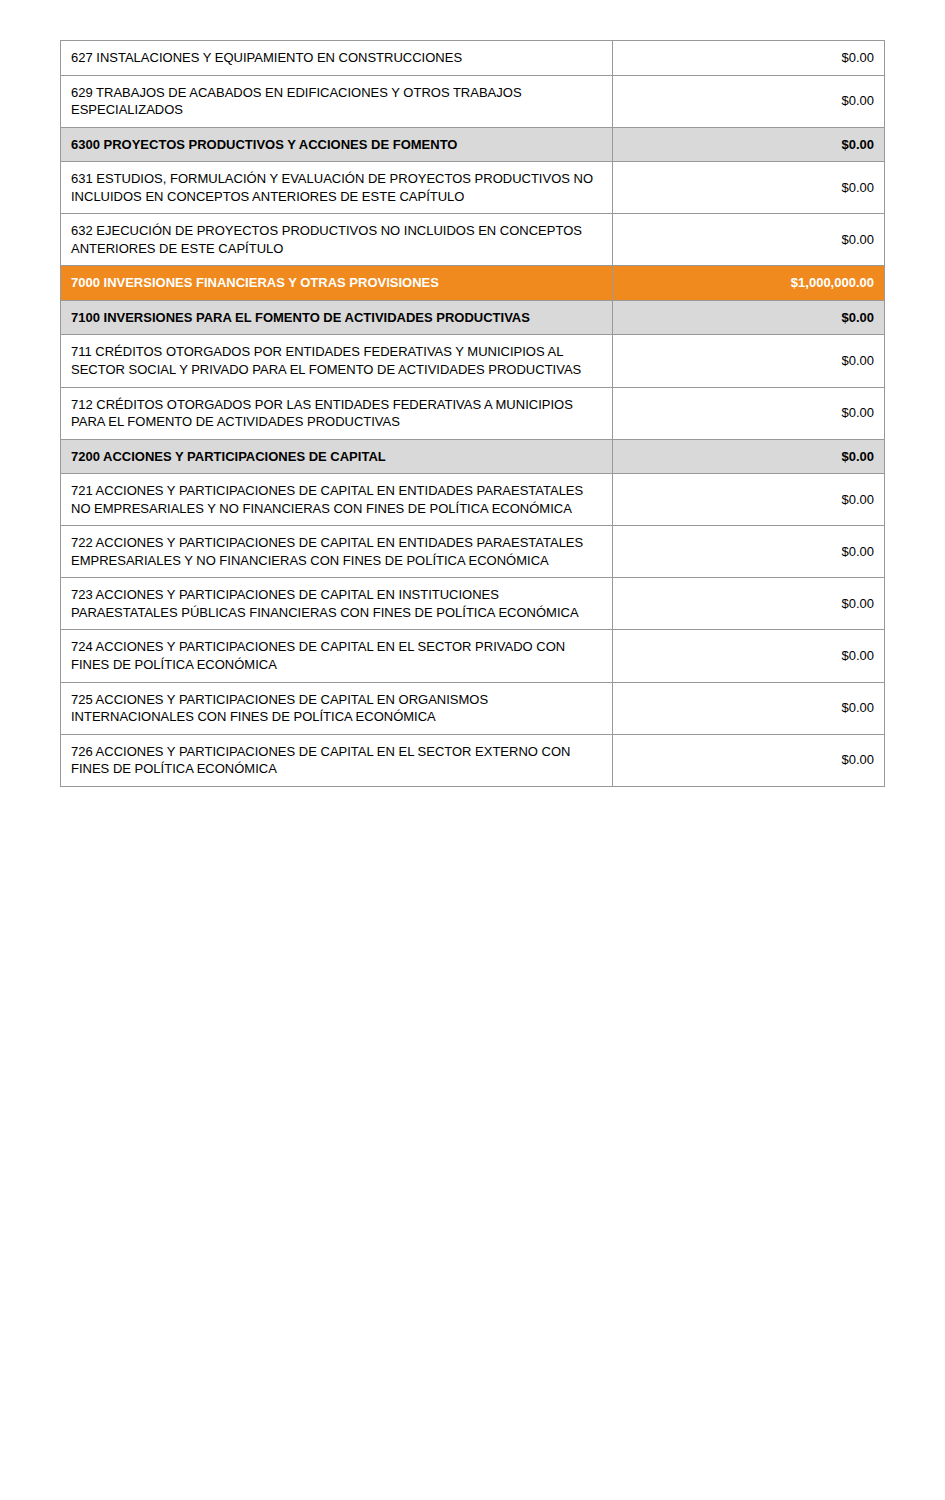| 627 INSTALACIONES Y EQUIPAMIENTO EN CONSTRUCCIONES | $0.00 |
| 629 TRABAJOS DE ACABADOS EN EDIFICACIONES Y OTROS TRABAJOS ESPECIALIZADOS | $0.00 |
| 6300 PROYECTOS PRODUCTIVOS Y ACCIONES DE FOMENTO | $0.00 |
| 631 ESTUDIOS, FORMULACIÓN Y EVALUACIÓN DE PROYECTOS PRODUCTIVOS NO INCLUIDOS EN CONCEPTOS ANTERIORES DE ESTE CAPÍTULO | $0.00 |
| 632 EJECUCIÓN DE PROYECTOS PRODUCTIVOS NO INCLUIDOS EN CONCEPTOS ANTERIORES DE ESTE CAPÍTULO | $0.00 |
| 7000 INVERSIONES FINANCIERAS Y OTRAS PROVISIONES | $1,000,000.00 |
| 7100 INVERSIONES PARA EL FOMENTO DE ACTIVIDADES PRODUCTIVAS | $0.00 |
| 711 CRÉDITOS OTORGADOS POR ENTIDADES FEDERATIVAS Y MUNICIPIOS AL SECTOR SOCIAL Y PRIVADO PARA EL FOMENTO DE ACTIVIDADES PRODUCTIVAS | $0.00 |
| 712 CRÉDITOS OTORGADOS POR LAS ENTIDADES FEDERATIVAS A MUNICIPIOS PARA EL FOMENTO DE ACTIVIDADES PRODUCTIVAS | $0.00 |
| 7200 ACCIONES Y PARTICIPACIONES DE CAPITAL | $0.00 |
| 721 ACCIONES Y PARTICIPACIONES DE CAPITAL EN ENTIDADES PARAESTATALES NO EMPRESARIALES Y NO FINANCIERAS CON FINES DE POLÍTICA ECONÓMICA | $0.00 |
| 722 ACCIONES Y PARTICIPACIONES DE CAPITAL EN ENTIDADES PARAESTATALES EMPRESARIALES Y NO FINANCIERAS CON FINES DE POLÍTICA ECONÓMICA | $0.00 |
| 723 ACCIONES Y PARTICIPACIONES DE CAPITAL EN INSTITUCIONES PARAESTATALES PÚBLICAS FINANCIERAS CON FINES DE POLÍTICA ECONÓMICA | $0.00 |
| 724 ACCIONES Y PARTICIPACIONES DE CAPITAL EN EL SECTOR PRIVADO CON FINES DE POLÍTICA ECONÓMICA | $0.00 |
| 725 ACCIONES Y PARTICIPACIONES DE CAPITAL EN ORGANISMOS INTERNACIONALES CON FINES DE POLÍTICA ECONÓMICA | $0.00 |
| 726 ACCIONES Y PARTICIPACIONES DE CAPITAL EN EL SECTOR EXTERNO CON FINES DE POLÍTICA ECONÓMICA | $0.00 |